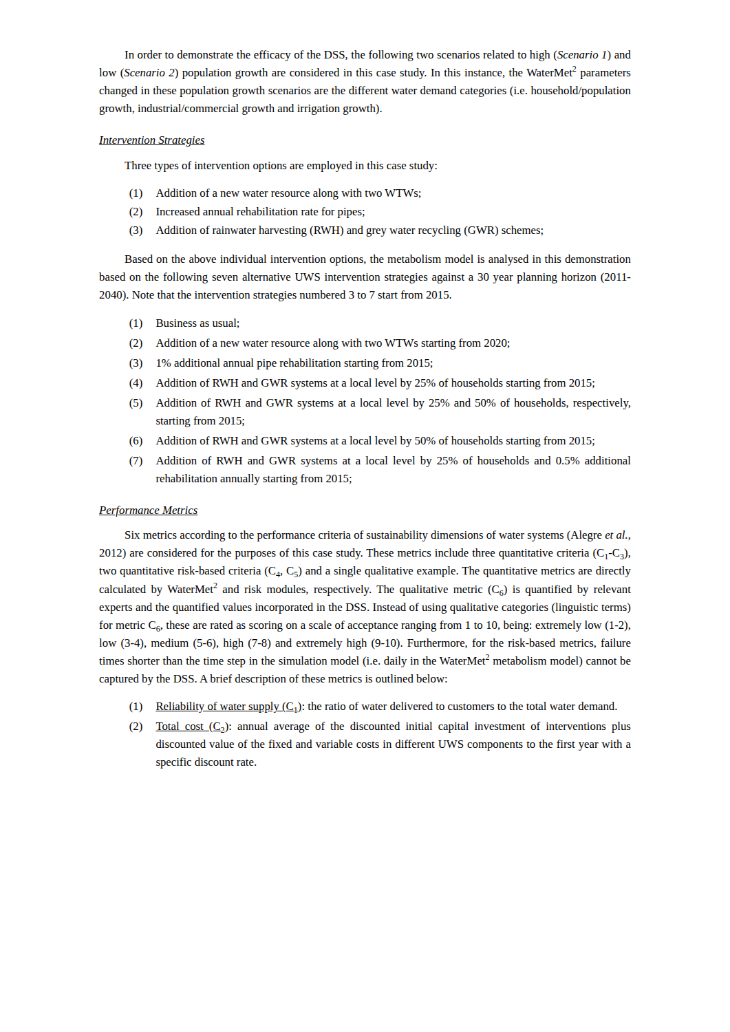In order to demonstrate the efficacy of the DSS, the following two scenarios related to high (Scenario 1) and low (Scenario 2) population growth are considered in this case study. In this instance, the WaterMet2 parameters changed in these population growth scenarios are the different water demand categories (i.e. household/population growth, industrial/commercial growth and irrigation growth).
Intervention Strategies
Three types of intervention options are employed in this case study:
Addition of a new water resource along with two WTWs;
Increased annual rehabilitation rate for pipes;
Addition of rainwater harvesting (RWH) and grey water recycling (GWR) schemes;
Based on the above individual intervention options, the metabolism model is analysed in this demonstration based on the following seven alternative UWS intervention strategies against a 30 year planning horizon (2011-2040). Note that the intervention strategies numbered 3 to 7 start from 2015.
Business as usual;
Addition of a new water resource along with two WTWs starting from 2020;
1% additional annual pipe rehabilitation starting from 2015;
Addition of RWH and GWR systems at a local level by 25% of households starting from 2015;
Addition of RWH and GWR systems at a local level by 25% and 50% of households, respectively, starting from 2015;
Addition of RWH and GWR systems at a local level by 50% of households starting from 2015;
Addition of RWH and GWR systems at a local level by 25% of households and 0.5% additional rehabilitation annually starting from 2015;
Performance Metrics
Six metrics according to the performance criteria of sustainability dimensions of water systems (Alegre et al., 2012) are considered for the purposes of this case study. These metrics include three quantitative criteria (C1-C3), two quantitative risk-based criteria (C4, C5) and a single qualitative example. The quantitative metrics are directly calculated by WaterMet2 and risk modules, respectively. The qualitative metric (C6) is quantified by relevant experts and the quantified values incorporated in the DSS. Instead of using qualitative categories (linguistic terms) for metric C6, these are rated as scoring on a scale of acceptance ranging from 1 to 10, being: extremely low (1-2), low (3-4), medium (5-6), high (7-8) and extremely high (9-10). Furthermore, for the risk-based metrics, failure times shorter than the time step in the simulation model (i.e. daily in the WaterMet2 metabolism model) cannot be captured by the DSS. A brief description of these metrics is outlined below:
Reliability of water supply (C1): the ratio of water delivered to customers to the total water demand.
Total cost (C2): annual average of the discounted initial capital investment of interventions plus discounted value of the fixed and variable costs in different UWS components to the first year with a specific discount rate.